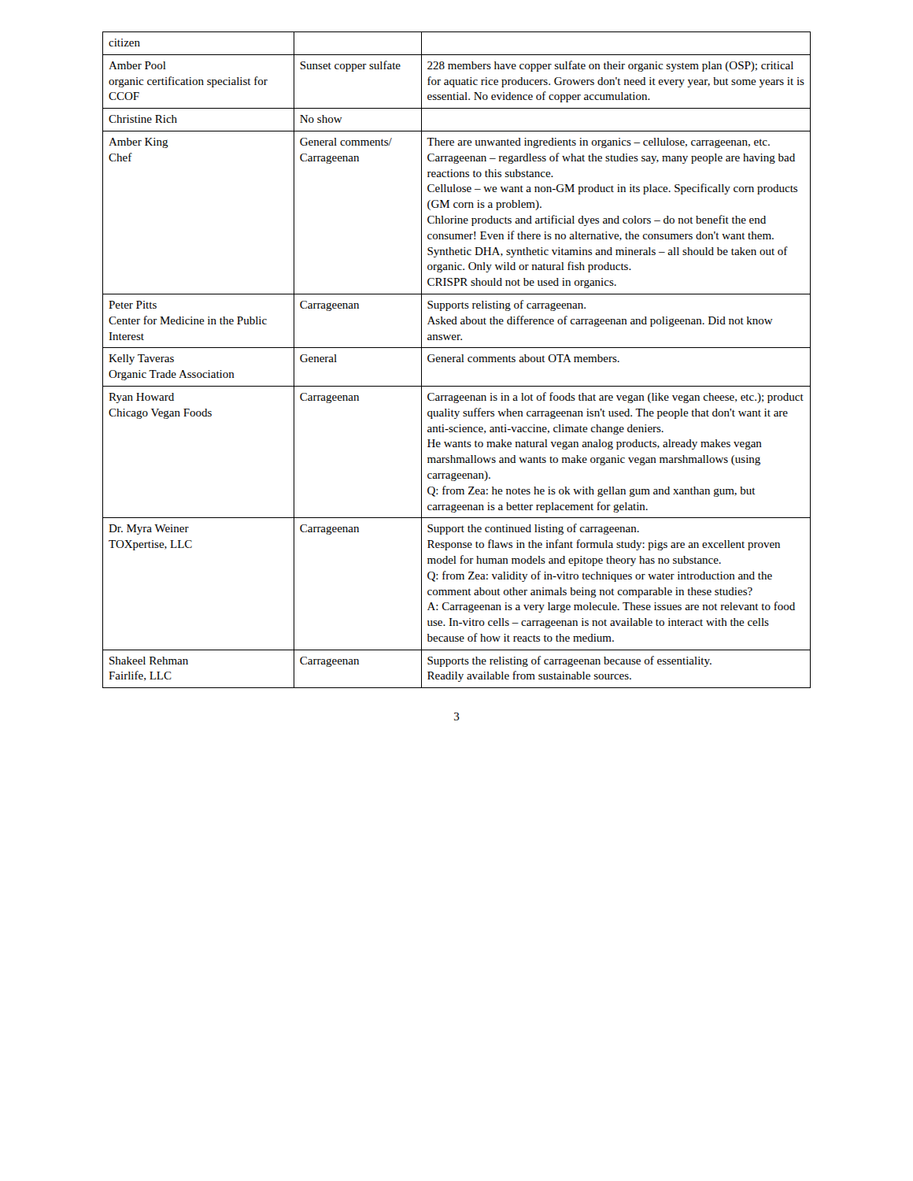| citizen | | |
| Amber Pool organic certification specialist for CCOF | Sunset copper sulfate | 228 members have copper sulfate on their organic system plan (OSP); critical for aquatic rice producers. Growers don't need it every year, but some years it is essential. No evidence of copper accumulation. |
| Christine Rich | No show | |
| Amber King Chef | General comments/ Carrageenan | There are unwanted ingredients in organics – cellulose, carrageenan, etc. Carrageenan – regardless of what the studies say, many people are having bad reactions to this substance. Cellulose – we want a non-GM product in its place. Specifically corn products (GM corn is a problem). Chlorine products and artificial dyes and colors – do not benefit the end consumer! Even if there is no alternative, the consumers don't want them. Synthetic DHA, synthetic vitamins and minerals – all should be taken out of organic. Only wild or natural fish products. CRISPR should not be used in organics. |
| Peter Pitts Center for Medicine in the Public Interest | Carrageenan | Supports relisting of carrageenan. Asked about the difference of carrageenan and poligeenan. Did not know answer. |
| Kelly Taveras Organic Trade Association | General | General comments about OTA members. |
| Ryan Howard Chicago Vegan Foods | Carrageenan | Carrageenan is in a lot of foods that are vegan (like vegan cheese, etc.); product quality suffers when carrageenan isn't used. The people that don't want it are anti-science, anti-vaccine, climate change deniers. He wants to make natural vegan analog products, already makes vegan marshmallows and wants to make organic vegan marshmallows (using carrageenan). Q: from Zea: he notes he is ok with gellan gum and xanthan gum, but carrageenan is a better replacement for gelatin. |
| Dr. Myra Weiner TOXpertise, LLC | Carrageenan | Support the continued listing of carrageenan. Response to flaws in the infant formula study: pigs are an excellent proven model for human models and epitope theory has no substance. Q: from Zea: validity of in-vitro techniques or water introduction and the comment about other animals being not comparable in these studies? A: Carrageenan is a very large molecule. These issues are not relevant to food use. In-vitro cells – carrageenan is not available to interact with the cells because of how it reacts to the medium. |
| Shakeel Rehman Fairlife, LLC | Carrageenan | Supports the relisting of carrageenan because of essentiality. Readily available from sustainable sources. |
3